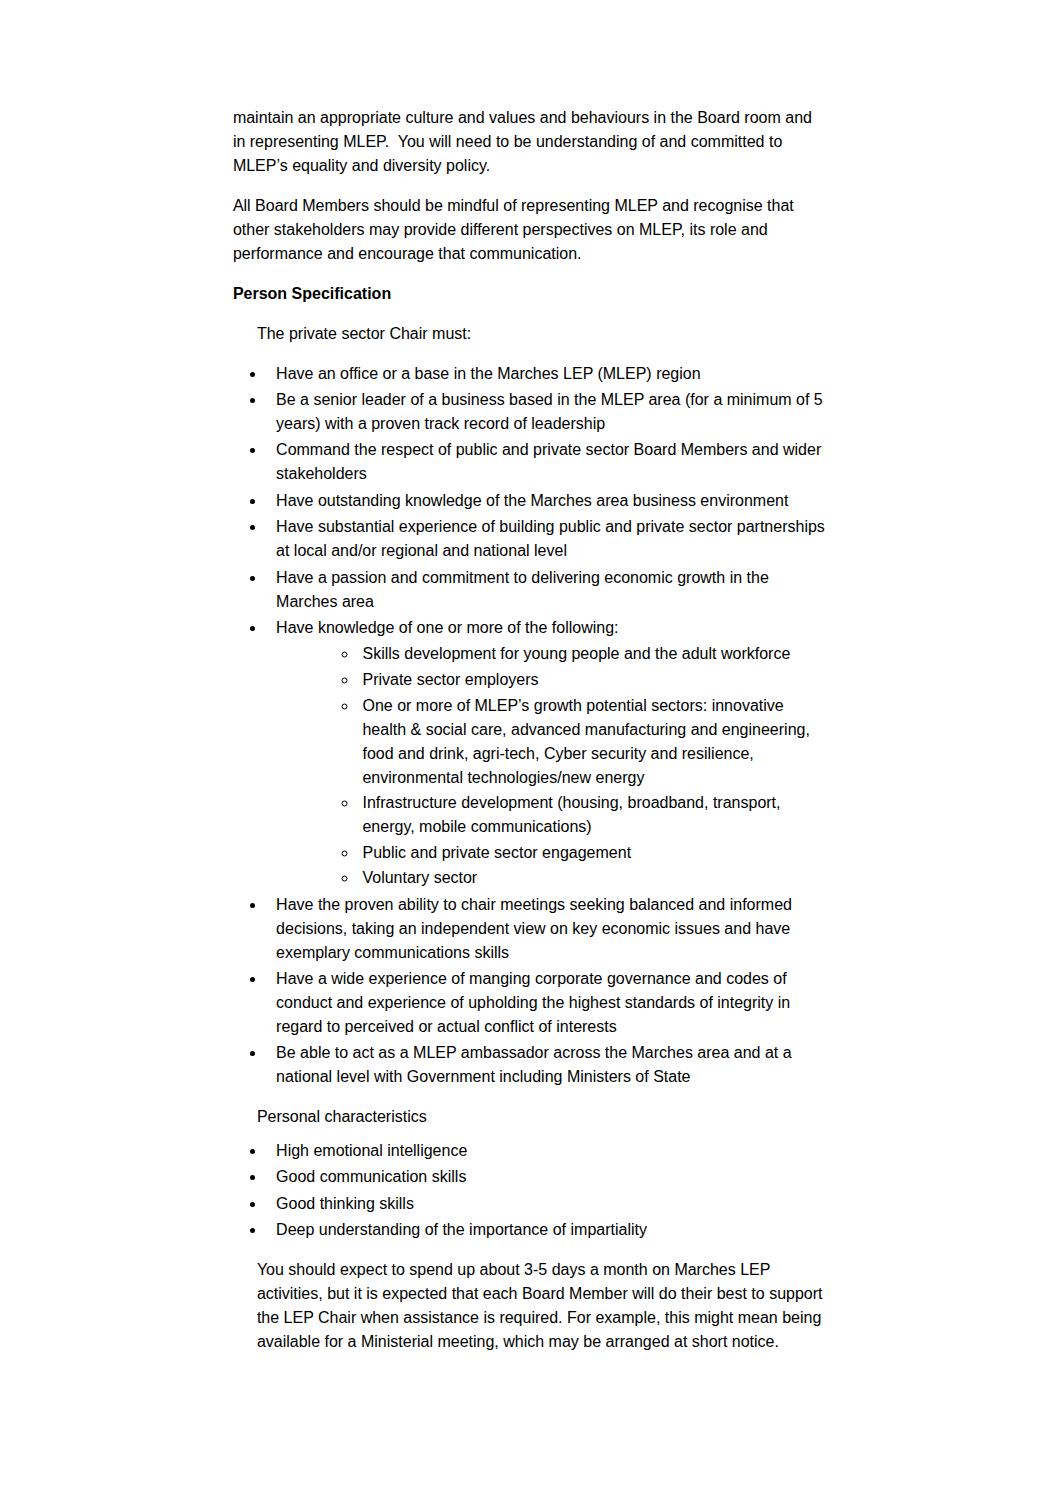maintain an appropriate culture and values and behaviours in the Board room and in representing MLEP. You will need to be understanding of and committed to MLEP’s equality and diversity policy.
All Board Members should be mindful of representing MLEP and recognise that other stakeholders may provide different perspectives on MLEP, its role and performance and encourage that communication.
Person Specification
The private sector Chair must:
Have an office or a base in the Marches LEP (MLEP) region
Be a senior leader of a business based in the MLEP area (for a minimum of 5 years) with a proven track record of leadership
Command the respect of public and private sector Board Members and wider stakeholders
Have outstanding knowledge of the Marches area business environment
Have substantial experience of building public and private sector partnerships at local and/or regional and national level
Have a passion and commitment to delivering economic growth in the Marches area
Have knowledge of one or more of the following:
Skills development for young people and the adult workforce
Private sector employers
One or more of MLEP’s growth potential sectors: innovative health & social care, advanced manufacturing and engineering, food and drink, agri-tech, Cyber security and resilience, environmental technologies/new energy
Infrastructure development (housing, broadband, transport, energy, mobile communications)
Public and private sector engagement
Voluntary sector
Have the proven ability to chair meetings seeking balanced and informed decisions, taking an independent view on key economic issues and have exemplary communications skills
Have a wide experience of manging corporate governance and codes of conduct and experience of upholding the highest standards of integrity in regard to perceived or actual conflict of interests
Be able to act as a MLEP ambassador across the Marches area and at a national level with Government including Ministers of State
Personal characteristics
High emotional intelligence
Good communication skills
Good thinking skills
Deep understanding of the importance of impartiality
You should expect to spend up about 3-5 days a month on Marches LEP activities, but it is expected that each Board Member will do their best to support the LEP Chair when assistance is required. For example, this might mean being available for a Ministerial meeting, which may be arranged at short notice.